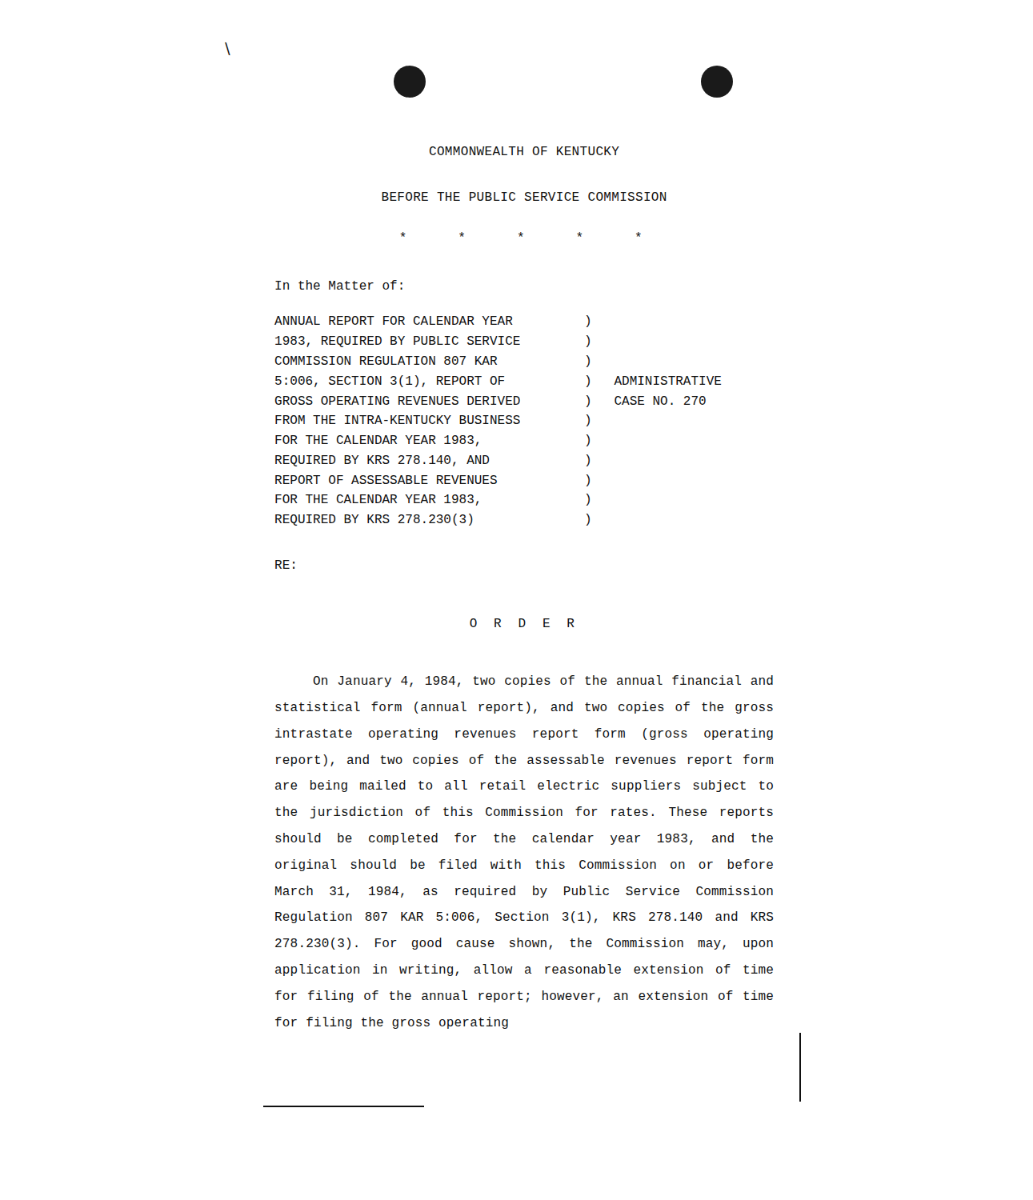\
COMMONWEALTH OF KENTUCKY
BEFORE THE PUBLIC SERVICE COMMISSION
* * * * *
In the Matter of:
| ANNUAL REPORT FOR CALENDAR YEAR 1983, REQUIRED BY PUBLIC SERVICE COMMISSION REGULATION 807 KAR 5:006, SECTION 3(1), REPORT OF GROSS OPERATING REVENUES DERIVED FROM THE INTRA-KENTUCKY BUSINESS FOR THE CALENDAR YEAR 1983, REQUIRED BY KRS 278.140, AND REPORT OF ASSESSABLE REVENUES FOR THE CALENDAR YEAR 1983, REQUIRED BY KRS 278.230(3) | ) ) ) ) ) ) ) ) ) ) ) | ADMINISTRATIVE CASE NO. 270 |
RE:
O R D E R
On January 4, 1984, two copies of the annual financial and statistical form (annual report), and two copies of the gross intrastate operating revenues report form (gross operating report), and two copies of the assessable revenues report form are being mailed to all retail electric suppliers subject to the jurisdiction of this Commission for rates. These reports should be completed for the calendar year 1983, and the original should be filed with this Commission on or before March 31, 1984, as required by Public Service Commission Regulation 807 KAR 5:006, Section 3(1), KRS 278.140 and KRS 278.230(3). For good cause shown, the Commission may, upon application in writing, allow a reasonable extension of time for filing of the annual report; however, an extension of time for filing the gross operating